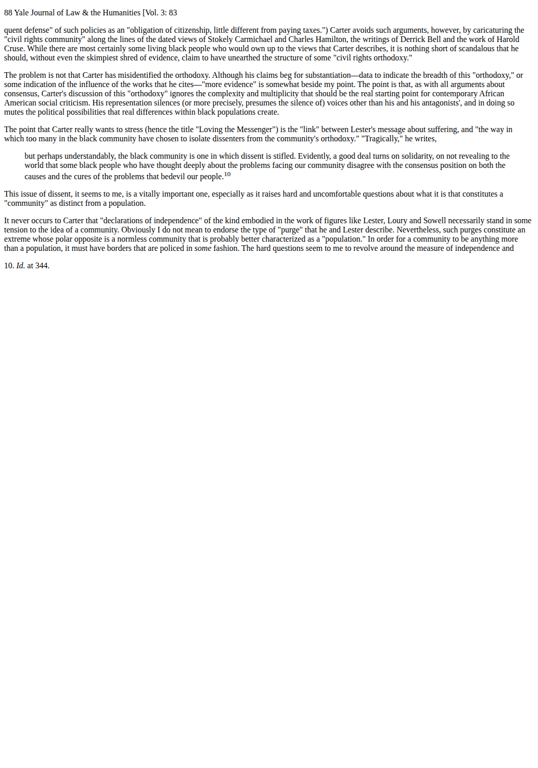88 Yale Journal of Law & the Humanities [Vol. 3: 83
quent defense" of such policies as an "obligation of citizenship, little different from paying taxes.") Carter avoids such arguments, however, by caricaturing the "civil rights community" along the lines of the dated views of Stokely Carmichael and Charles Hamilton, the writings of Derrick Bell and the work of Harold Cruse. While there are most certainly some living black people who would own up to the views that Carter describes, it is nothing short of scandalous that he should, without even the skimpiest shred of evidence, claim to have unearthed the structure of some "civil rights orthodoxy."
The problem is not that Carter has misidentified the orthodoxy. Although his claims beg for substantiation—data to indicate the breadth of this "orthodoxy," or some indication of the influence of the works that he cites—"more evidence" is somewhat beside my point. The point is that, as with all arguments about consensus, Carter's discussion of this "orthodoxy" ignores the complexity and multiplicity that should be the real starting point for contemporary African American social criticism. His representation silences (or more precisely, presumes the silence of) voices other than his and his antagonists', and in doing so mutes the political possibilities that real differences within black populations create.
The point that Carter really wants to stress (hence the title "Loving the Messenger") is the "link" between Lester's message about suffering, and "the way in which too many in the black community have chosen to isolate dissenters from the community's orthodoxy." "Tragically," he writes,
but perhaps understandably, the black community is one in which dissent is stifled. Evidently, a good deal turns on solidarity, on not revealing to the world that some black people who have thought deeply about the problems facing our community disagree with the consensus position on both the causes and the cures of the problems that bedevil our people.10
This issue of dissent, it seems to me, is a vitally important one, especially as it raises hard and uncomfortable questions about what it is that constitutes a "community" as distinct from a population.
It never occurs to Carter that "declarations of independence" of the kind embodied in the work of figures like Lester, Loury and Sowell necessarily stand in some tension to the idea of a community. Obviously I do not mean to endorse the type of "purge" that he and Lester describe. Nevertheless, such purges constitute an extreme whose polar opposite is a normless community that is probably better characterized as a "population." In order for a community to be anything more than a population, it must have borders that are policed in some fashion. The hard questions seem to me to revolve around the measure of independence and
10. Id. at 344.